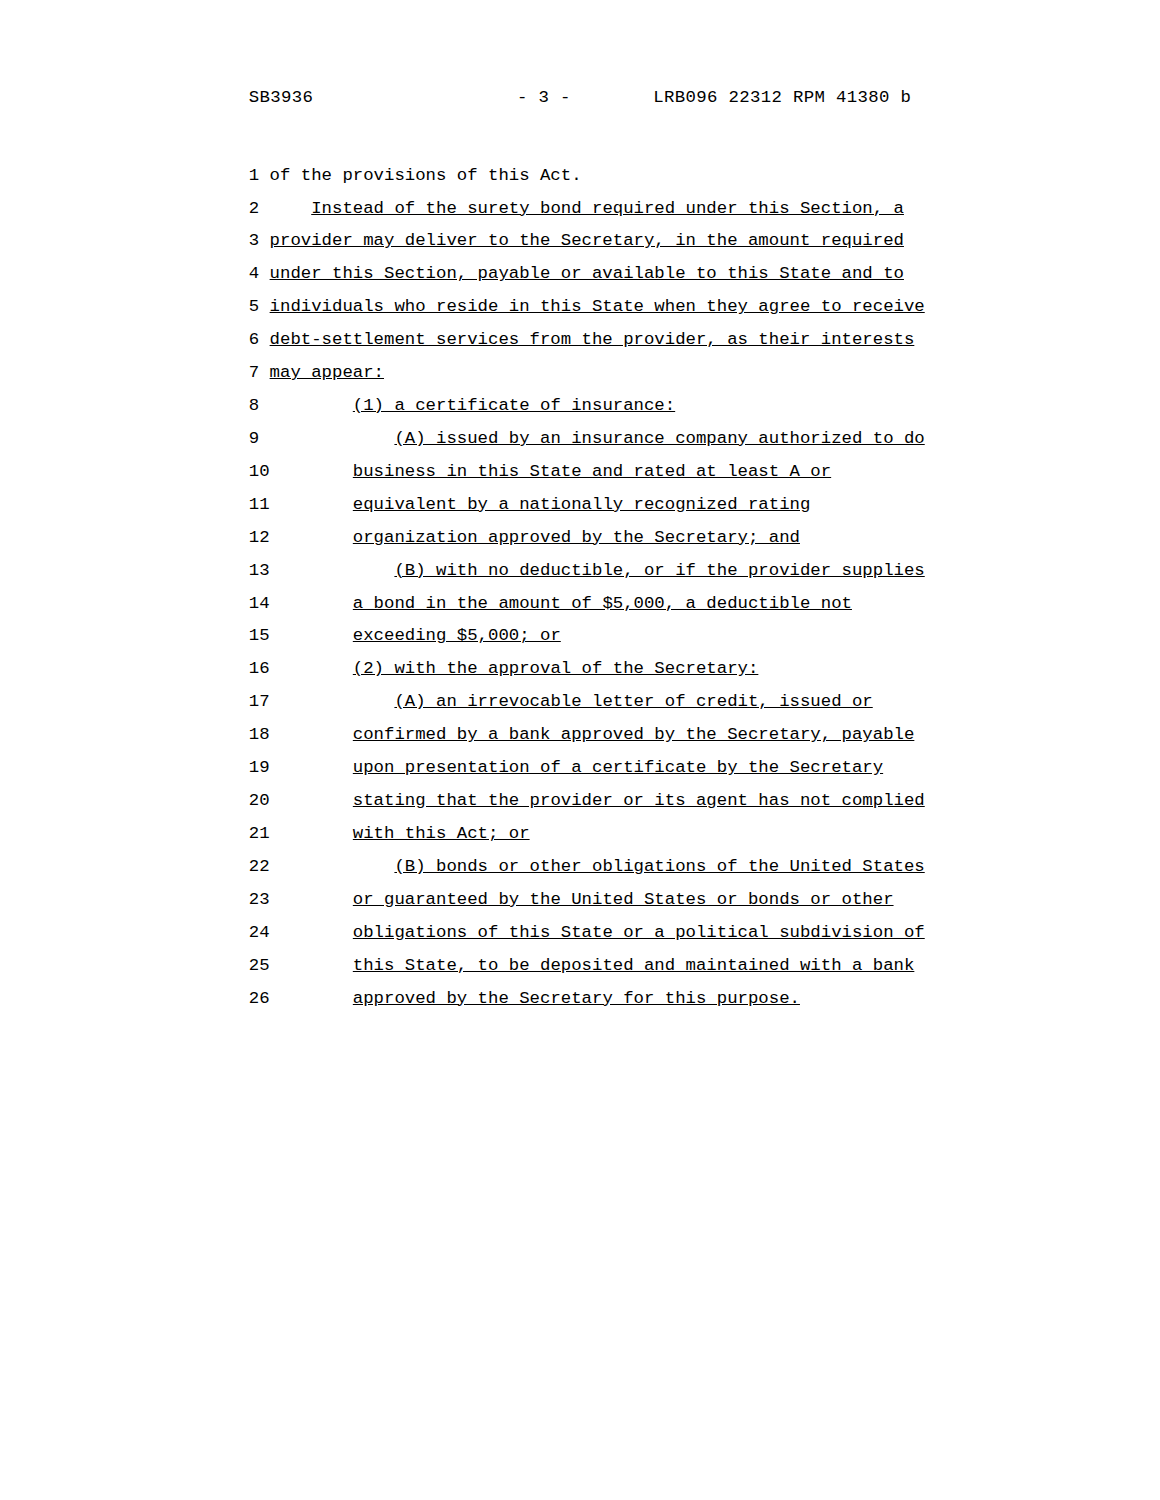SB3936- 3 -LRB096 22312 RPM 41380 b
| 1 | of the provisions of this Act. |
| 2 | Instead of the surety bond required under this Section, a |
| 3 | provider may deliver to the Secretary, in the amount required |
| 4 | under this Section, payable or available to this State and to |
| 5 | individuals who reside in this State when they agree to receive |
| 6 | debt-settlement services from the provider, as their interests |
| 7 | may appear: |
| 8 | (1) a certificate of insurance: |
| 9 | (A) issued by an insurance company authorized to do |
| 10 | business in this State and rated at least A or |
| 11 | equivalent by a nationally recognized rating |
| 12 | organization approved by the Secretary; and |
| 13 | (B) with no deductible, or if the provider supplies |
| 14 | a bond in the amount of $5,000, a deductible not |
| 15 | exceeding $5,000; or |
| 16 | (2) with the approval of the Secretary: |
| 17 | (A) an irrevocable letter of credit, issued or |
| 18 | confirmed by a bank approved by the Secretary, payable |
| 19 | upon presentation of a certificate by the Secretary |
| 20 | stating that the provider or its agent has not complied |
| 21 | with this Act; or |
| 22 | (B) bonds or other obligations of the United States |
| 23 | or guaranteed by the United States or bonds or other |
| 24 | obligations of this State or a political subdivision of |
| 25 | this State, to be deposited and maintained with a bank |
| 26 | approved by the Secretary for this purpose. |